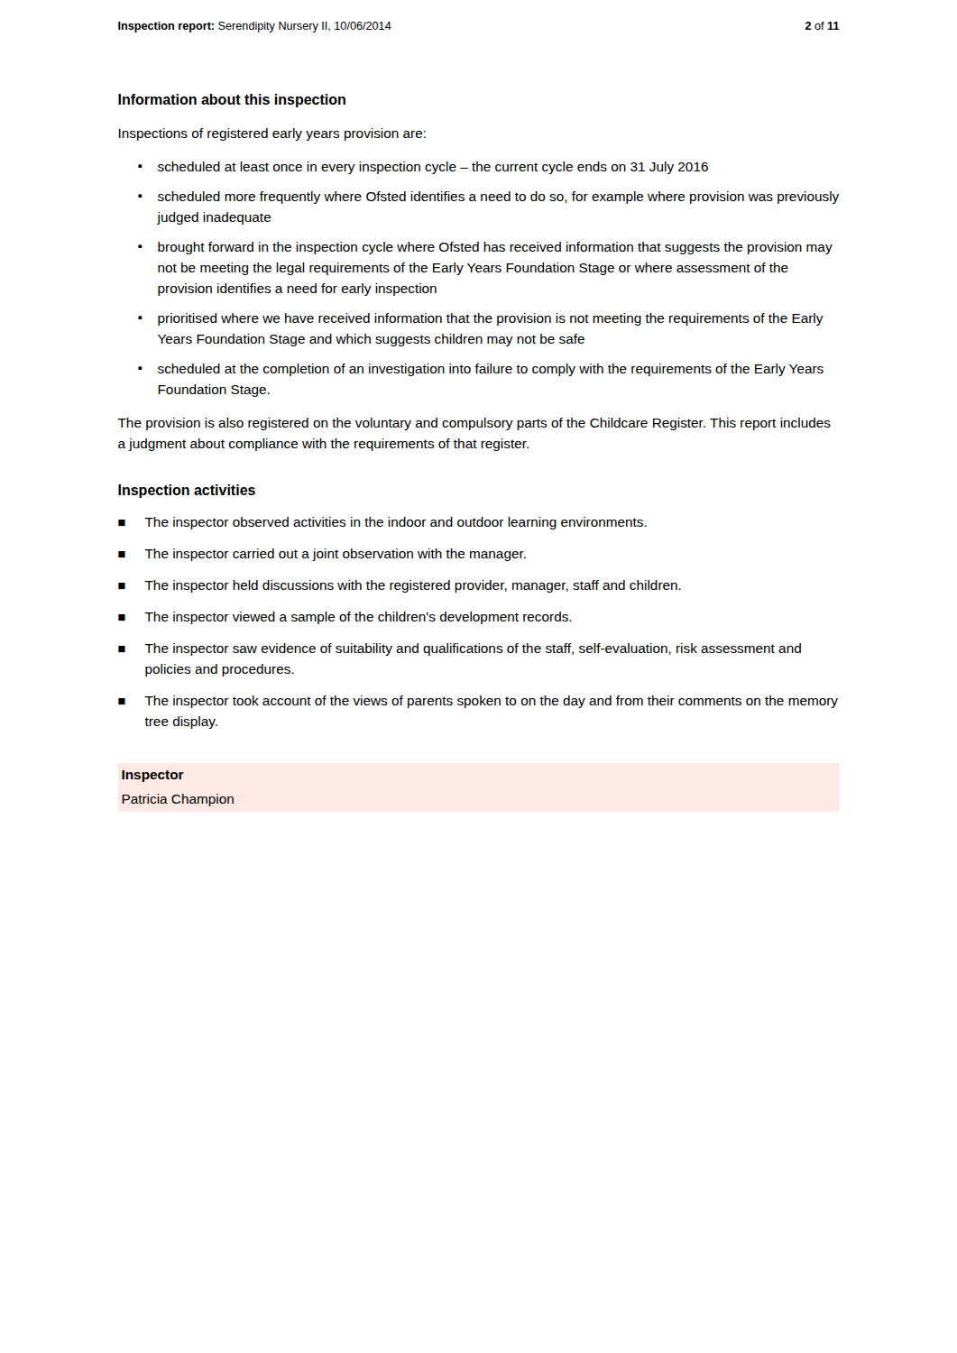Inspection report: Serendipity Nursery II, 10/06/2014
2 of 11
Information about this inspection
Inspections of registered early years provision are:
scheduled at least once in every inspection cycle – the current cycle ends on 31 July 2016
scheduled more frequently where Ofsted identifies a need to do so, for example where provision was previously judged inadequate
brought forward in the inspection cycle where Ofsted has received information that suggests the provision may not be meeting the legal requirements of the Early Years Foundation Stage or where assessment of the provision identifies a need for early inspection
prioritised where we have received information that the provision is not meeting the requirements of the Early Years Foundation Stage and which suggests children may not be safe
scheduled at the completion of an investigation into failure to comply with the requirements of the Early Years Foundation Stage.
The provision is also registered on the voluntary and compulsory parts of the Childcare Register. This report includes a judgment about compliance with the requirements of that register.
Inspection activities
The inspector observed activities in the indoor and outdoor learning environments.
The inspector carried out a joint observation with the manager.
The inspector held discussions with the registered provider, manager, staff and children.
The inspector viewed a sample of the children's development records.
The inspector saw evidence of suitability and qualifications of the staff, self-evaluation, risk assessment and policies and procedures.
The inspector took account of the views of parents spoken to on the day and from their comments on the memory tree display.
Inspector Patricia Champion